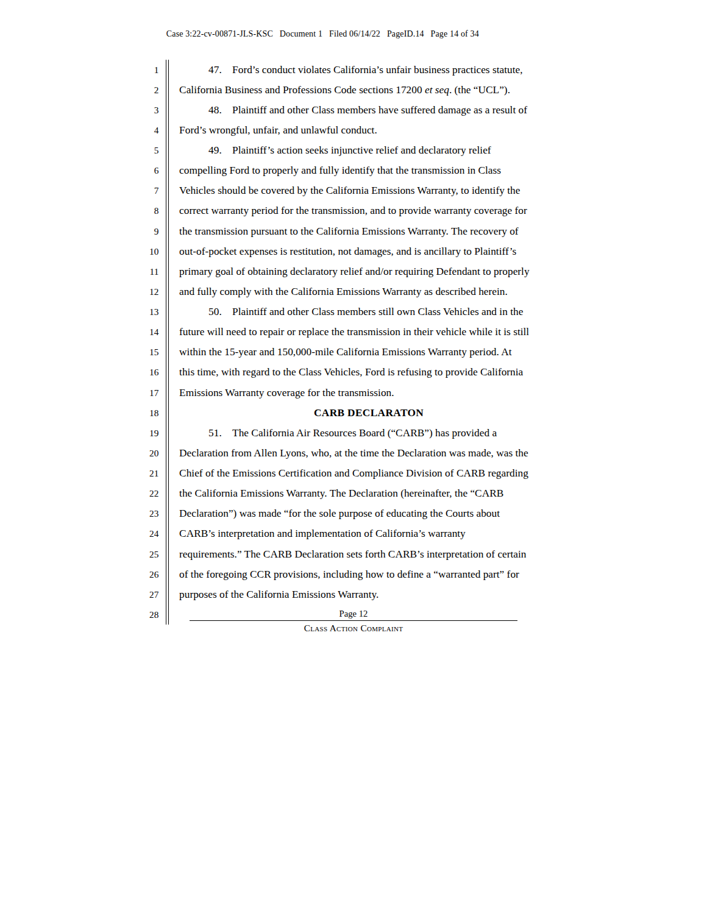Case 3:22-cv-00871-JLS-KSC Document 1 Filed 06/14/22 PageID.14 Page 14 of 34
1 2 3 4 5 6 7 8 9 10 11 12 13 14 15 16 17 18 19 20 21 22 23 24 25 26 27 28
47. Ford’s conduct violates California’s unfair business practices statute,
California Business and Professions Code sections 17200 et seq. (the “UCL”).
48. Plaintiff and other Class members have suffered damage as a result of
Ford’s wrongful, unfair, and unlawful conduct.
49. Plaintiff’s action seeks injunctive relief and declaratory relief
compelling Ford to properly and fully identify that the transmission in Class
Vehicles should be covered by the California Emissions Warranty, to identify the
correct warranty period for the transmission, and to provide warranty coverage for
the transmission pursuant to the California Emissions Warranty. The recovery of
out-of-pocket expenses is restitution, not damages, and is ancillary to Plaintiff’s
primary goal of obtaining declaratory relief and/or requiring Defendant to properly
and fully comply with the California Emissions Warranty as described herein.
50. Plaintiff and other Class members still own Class Vehicles and in the
future will need to repair or replace the transmission in their vehicle while it is still
within the 15-year and 150,000-mile California Emissions Warranty period. At
this time, with regard to the Class Vehicles, Ford is refusing to provide California
Emissions Warranty coverage for the transmission.
CARB DECLARATON
51. The California Air Resources Board (“CARB”) has provided a
Declaration from Allen Lyons, who, at the time the Declaration was made, was the
Chief of the Emissions Certification and Compliance Division of CARB regarding
the California Emissions Warranty. The Declaration (hereinafter, the “CARB
Declaration”) was made “for the sole purpose of educating the Courts about
CARB’s interpretation and implementation of California’s warranty
requirements.” The CARB Declaration sets forth CARB’s interpretation of certain
of the foregoing CCR provisions, including how to define a “warranted part” for
purposes of the California Emissions Warranty.
Page 12
Class Action Complaint